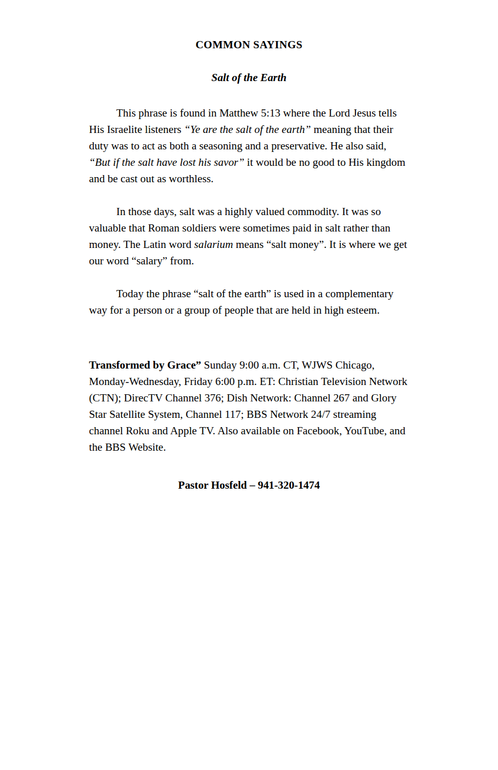COMMON SAYINGS
Salt of the Earth
This phrase is found in Matthew 5:13 where the Lord Jesus tells His Israelite listeners “Ye are the salt of the earth” meaning that their duty was to act as both a seasoning and a preservative. He also said, “But if the salt have lost his savor” it would be no good to His kingdom and be cast out as worthless.
In those days, salt was a highly valued commodity. It was so valuable that Roman soldiers were sometimes paid in salt rather than money. The Latin word salarium means “salt money”. It is where we get our word “salary” from.
Today the phrase “salt of the earth” is used in a complementary way for a person or a group of people that are held in high esteem.
Transformed by Grace” Sunday 9:00 a.m. CT, WJWS Chicago, Monday-Wednesday, Friday 6:00 p.m. ET: Christian Television Network (CTN); DirecTV Channel 376; Dish Network: Channel 267 and Glory Star Satellite System, Channel 117; BBS Network 24/7 streaming channel Roku and Apple TV. Also available on Facebook, YouTube, and the BBS Website.
Pastor Hosfeld – 941-320-1474